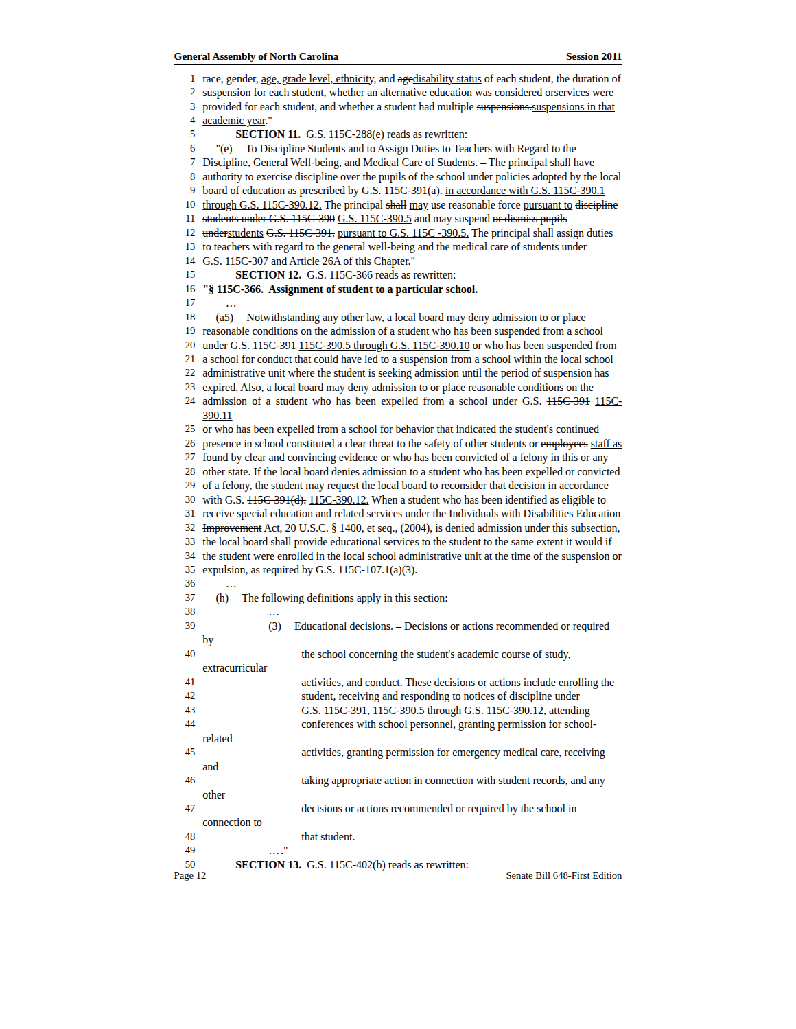General Assembly of North Carolina
Session 2011
race, gender, age, grade level, ethnicity, and agedisability status of each student, the duration of
suspension for each student, whether an alternative education was considered orservices were
provided for each student, and whether a student had multiple suspensions.suspensions in that
academic year."
SECTION 11. G.S. 115C-288(e) reads as rewritten:
"(e) To Discipline Students and to Assign Duties to Teachers with Regard to the
Discipline, General Well-being, and Medical Care of Students. – The principal shall have
authority to exercise discipline over the pupils of the school under policies adopted by the local
board of education as prescribed by G.S. 115C-391(a). in accordance with G.S. 115C-390.1
through G.S. 115C-390.12. The principal shall may use reasonable force pursuant to discipline
students under G.S. 115C-390 G.S. 115C-390.5 and may suspend or dismiss pupils
understudents G.S. 115C-391. pursuant to G.S. 115C -390.5. The principal shall assign duties
to teachers with regard to the general well-being and the medical care of students under
G.S. 115C-307 and Article 26A of this Chapter."
SECTION 12. G.S. 115C-366 reads as rewritten:
"§ 115C-366. Assignment of student to a particular school.
…
(a5) Notwithstanding any other law, a local board may deny admission to or place
reasonable conditions on the admission of a student who has been suspended from a school
under G.S. 115C-391 115C-390.5 through G.S. 115C-390.10 or who has been suspended from
a school for conduct that could have led to a suspension from a school within the local school
administrative unit where the student is seeking admission until the period of suspension has
expired. Also, a local board may deny admission to or place reasonable conditions on the
admission of a student who has been expelled from a school under G.S. 115C-391 115C-390.11
or who has been expelled from a school for behavior that indicated the student's continued
presence in school constituted a clear threat to the safety of other students or employees staff as
found by clear and convincing evidence or who has been convicted of a felony in this or any
other state. If the local board denies admission to a student who has been expelled or convicted
of a felony, the student may request the local board to reconsider that decision in accordance
with G.S. 115C-391(d). 115C-390.12. When a student who has been identified as eligible to
receive special education and related services under the Individuals with Disabilities Education
Improvement Act, 20 U.S.C. § 1400, et seq., (2004), is denied admission under this subsection,
the local board shall provide educational services to the student to the same extent it would if
the student were enrolled in the local school administrative unit at the time of the suspension or
expulsion, as required by G.S. 115C-107.1(a)(3).
…
(h) The following definitions apply in this section:
…
(3) Educational decisions. – Decisions or actions recommended or required by
the school concerning the student's academic course of study, extracurricular
activities, and conduct. These decisions or actions include enrolling the
student, receiving and responding to notices of discipline under
G.S. 115C-391, 115C-390.5 through G.S. 115C-390.12, attending
conferences with school personnel, granting permission for school-related
activities, granting permission for emergency medical care, receiving and
taking appropriate action in connection with student records, and any other
decisions or actions recommended or required by the school in connection to
that student.
…."
SECTION 13. G.S. 115C-402(b) reads as rewritten:
Page 12
Senate Bill 648-First Edition